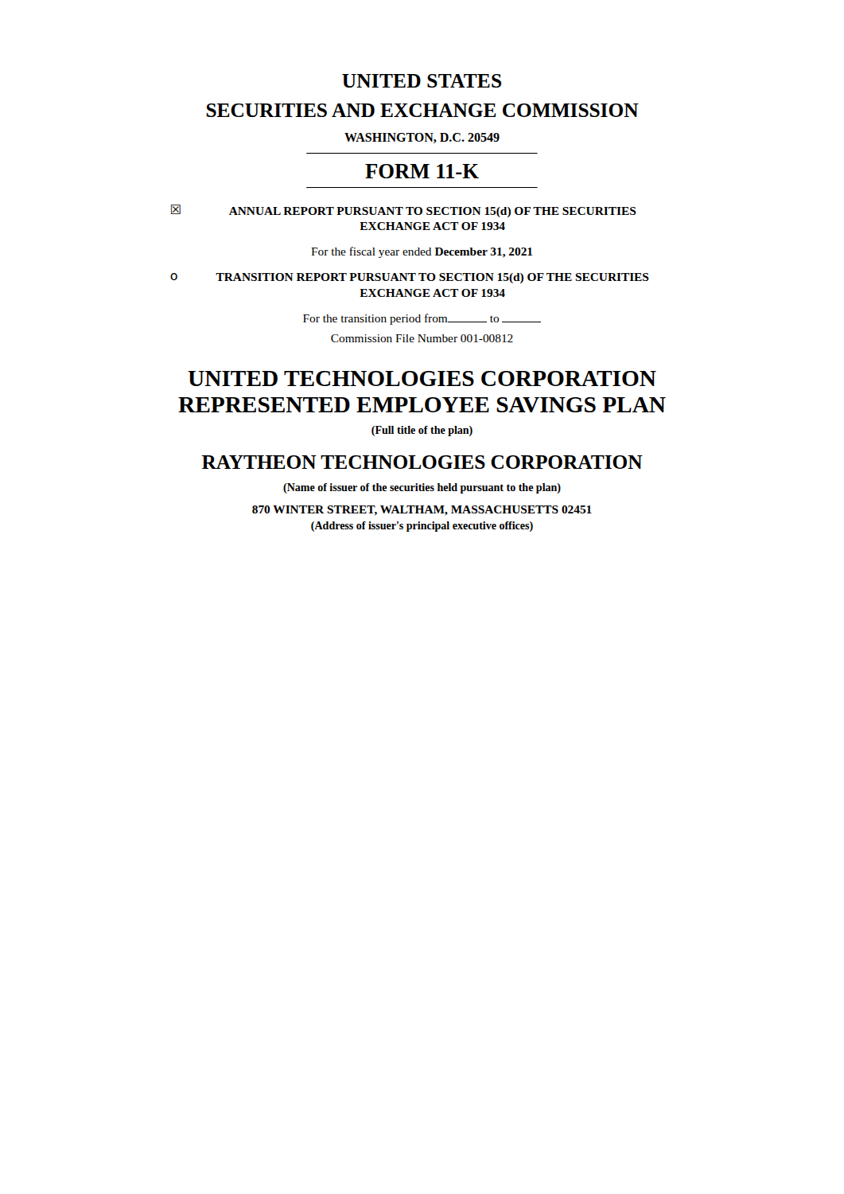UNITED STATES
SECURITIES AND EXCHANGE COMMISSION
WASHINGTON, D.C. 20549
FORM 11-K
☒ ANNUAL REPORT PURSUANT TO SECTION 15(d) OF THE SECURITIES EXCHANGE ACT OF 1934
For the fiscal year ended December 31, 2021
o TRANSITION REPORT PURSUANT TO SECTION 15(d) OF THE SECURITIES EXCHANGE ACT OF 1934
For the transition period from to
Commission File Number 001-00812
UNITED TECHNOLOGIES CORPORATION
REPRESENTED EMPLOYEE SAVINGS PLAN
(Full title of the plan)
RAYTHEON TECHNOLOGIES CORPORATION
(Name of issuer of the securities held pursuant to the plan)
870 WINTER STREET, WALTHAM, MASSACHUSETTS 02451
(Address of issuer's principal executive offices)